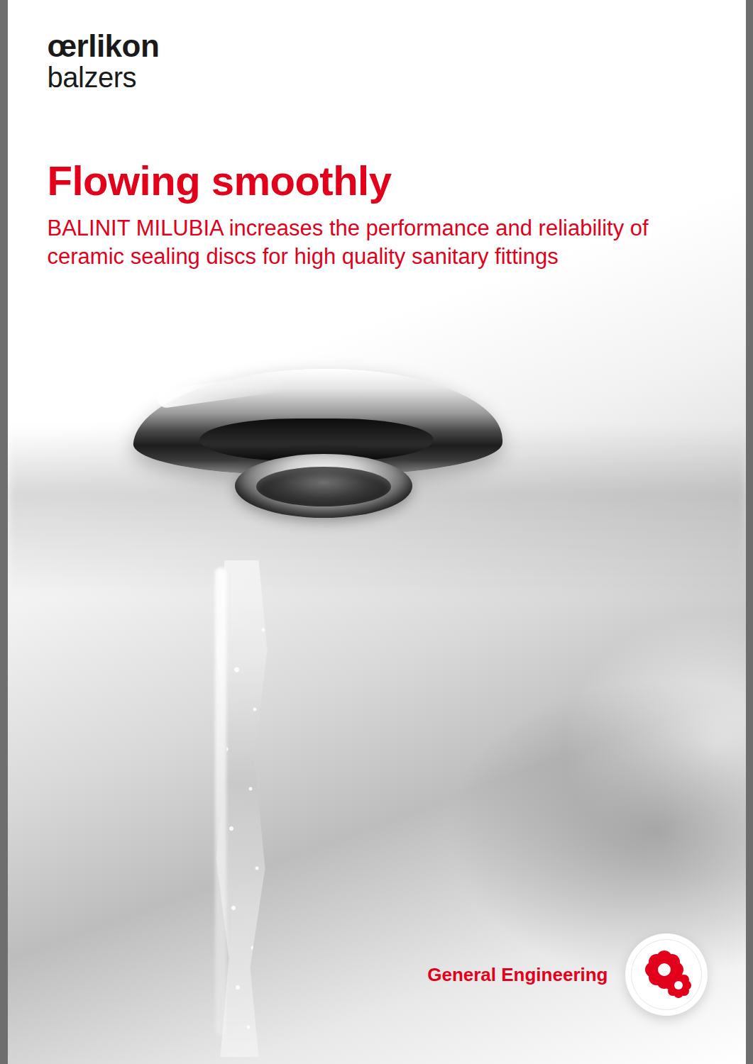Photograph: water flowing from a chrome tap.
œrlikon
balzers
Flowing smoothly
BALINIT MILUBIA increases the performance and reliability of ceramic sealing discs for high quality sanitary fittings
General Engineering